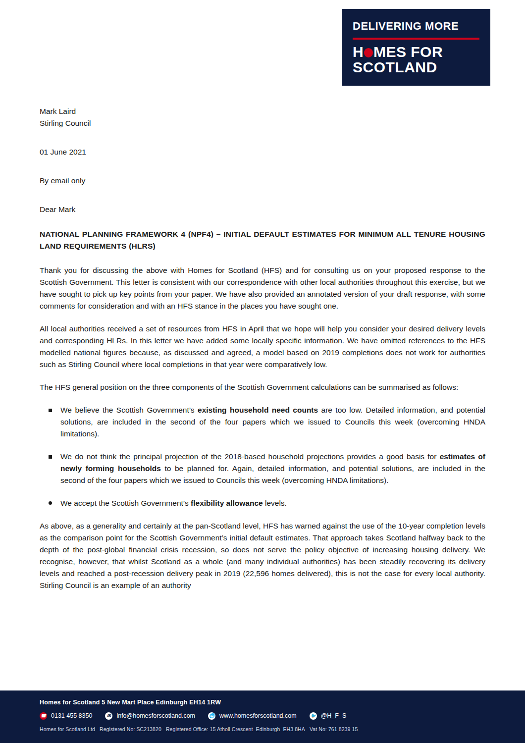Delivering More
H MES FOR
SCOTLAND
Mark Laird
Stirling Council
01 June 2021
By email only
Dear Mark
National Planning Framework 4 (NPF4) – Initial Default Estimates for Minimum All Tenure Housing Land Requirements (HLRs)
Thank you for discussing the above with Homes for Scotland (HFS) and for consulting us on your proposed response to the Scottish Government. This letter is consistent with our correspondence with other local authorities throughout this exercise, but we have sought to pick up key points from your paper. We have also provided an annotated version of your draft response, with some comments for consideration and with an HFS stance in the places you have sought one.
All local authorities received a set of resources from HFS in April that we hope will help you consider your desired delivery levels and corresponding HLRs. In this letter we have added some locally specific information. We have omitted references to the HFS modelled national figures because, as discussed and agreed, a model based on 2019 completions does not work for authorities such as Stirling Council where local completions in that year were comparatively low.
The HFS general position on the three components of the Scottish Government calculations can be summarised as follows:
We believe the Scottish Government’s existing household need counts are too low. Detailed information, and potential solutions, are included in the second of the four papers which we issued to Councils this week (overcoming HNDA limitations).
We do not think the principal projection of the 2018-based household projections provides a good basis for estimates of newly forming households to be planned for. Again, detailed information, and potential solutions, are included in the second of the four papers which we issued to Councils this week (overcoming HNDA limitations).
We accept the Scottish Government’s flexibility allowance levels.
As above, as a generality and certainly at the pan-Scotland level, HFS has warned against the use of the 10-year completion levels as the comparison point for the Scottish Government’s initial default estimates. That approach takes Scotland halfway back to the depth of the post-global financial crisis recession, so does not serve the policy objective of increasing housing delivery. We recognise, however, that whilst Scotland as a whole (and many individual authorities) has been steadily recovering its delivery levels and reached a post-recession delivery peak in 2019 (22,596 homes delivered), this is not the case for every local authority. Stirling Council is an example of an authority
Homes for Scotland 5 New Mart Place Edinburgh EH14 1RW
☎0131 455 8350 ✉info@homesforscotland.com 🌐www.homesforscotland.com 🐦@H_F_S
Homes for Scotland Ltd Registered No: SC213820 Registered Office: 15 Atholl Crescent Edinburgh EH3 8HA Vat No: 761 8239 15